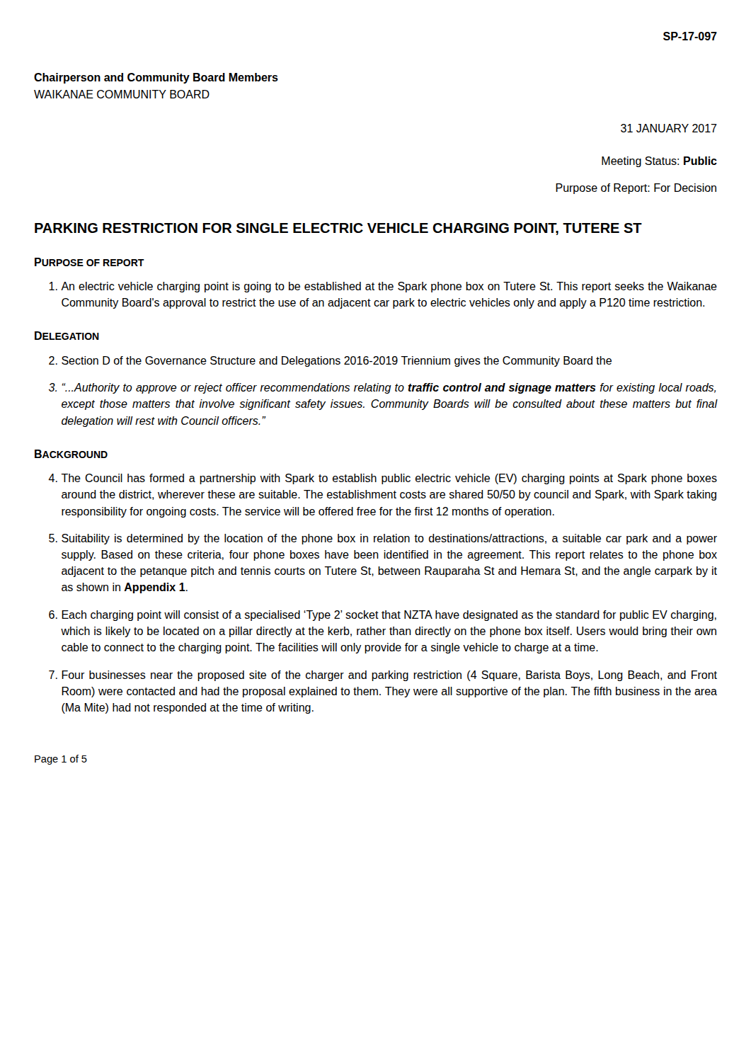SP-17-097
Chairperson and Community Board Members
WAIKANAE COMMUNITY BOARD
31 JANUARY 2017
Meeting Status: Public
Purpose of Report: For Decision
Parking Restriction for Single Electric Vehicle Charging Point, Tutere St
PURPOSE OF REPORT
An electric vehicle charging point is going to be established at the Spark phone box on Tutere St. This report seeks the Waikanae Community Board's approval to restrict the use of an adjacent car park to electric vehicles only and apply a P120 time restriction.
DELEGATION
Section D of the Governance Structure and Delegations 2016-2019 Triennium gives the Community Board the
“...Authority to approve or reject officer recommendations relating to traffic control and signage matters for existing local roads, except those matters that involve significant safety issues. Community Boards will be consulted about these matters but final delegation will rest with Council officers.”
BACKGROUND
The Council has formed a partnership with Spark to establish public electric vehicle (EV) charging points at Spark phone boxes around the district, wherever these are suitable. The establishment costs are shared 50/50 by council and Spark, with Spark taking responsibility for ongoing costs. The service will be offered free for the first 12 months of operation.
Suitability is determined by the location of the phone box in relation to destinations/attractions, a suitable car park and a power supply. Based on these criteria, four phone boxes have been identified in the agreement. This report relates to the phone box adjacent to the petanque pitch and tennis courts on Tutere St, between Rauparaha St and Hemara St, and the angle carpark by it as shown in Appendix 1.
Each charging point will consist of a specialised ‘Type 2’ socket that NZTA have designated as the standard for public EV charging, which is likely to be located on a pillar directly at the kerb, rather than directly on the phone box itself. Users would bring their own cable to connect to the charging point. The facilities will only provide for a single vehicle to charge at a time.
Four businesses near the proposed site of the charger and parking restriction (4 Square, Barista Boys, Long Beach, and Front Room) were contacted and had the proposal explained to them. They were all supportive of the plan. The fifth business in the area (Ma Mite) had not responded at the time of writing.
Page 1 of 5